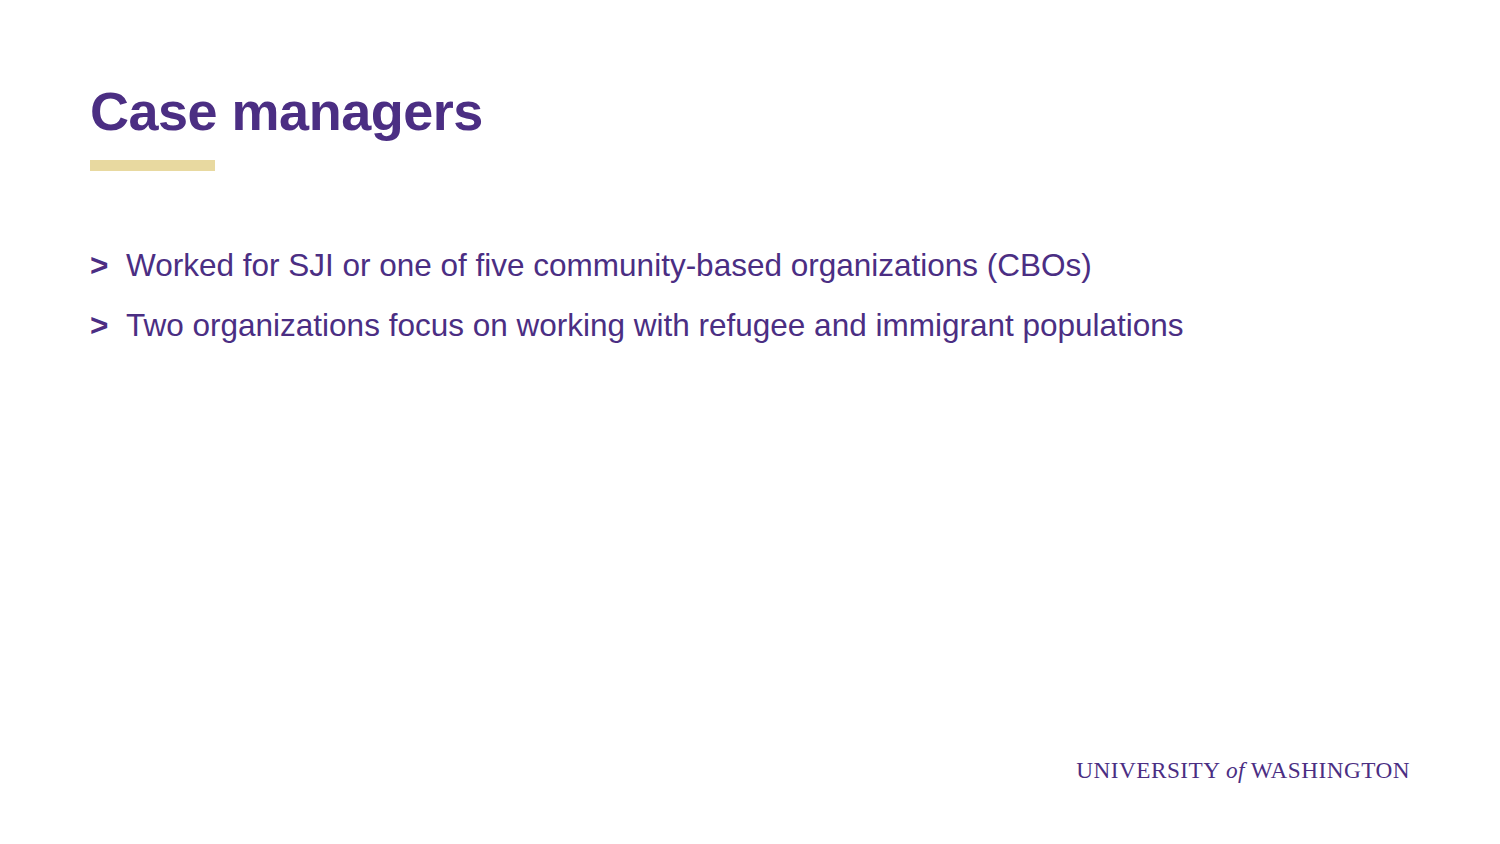Case managers
>Worked for SJI or one of five community-based organizations (CBOs)
>Two organizations focus on working with refugee and immigrant populations
UNIVERSITY of WASHINGTON